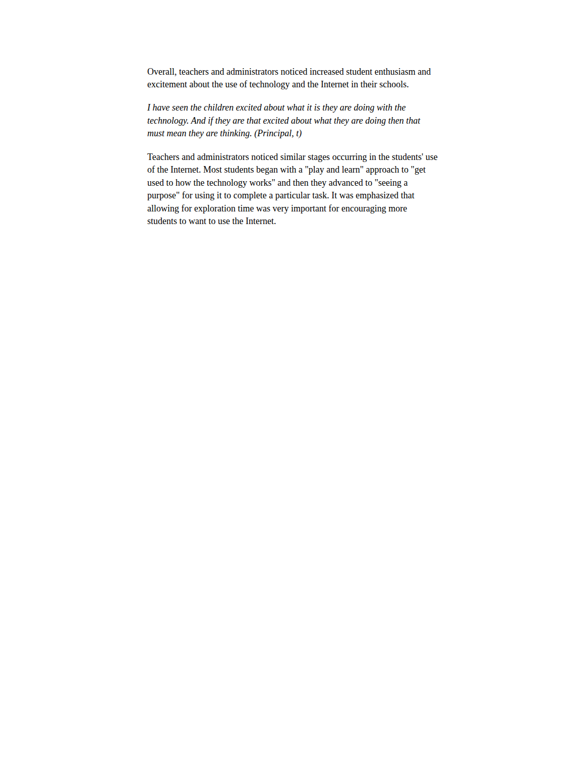Overall, teachers and administrators noticed increased student enthusiasm and excitement about the use of technology and the Internet in their schools.
I have seen the children excited about what it is they are doing with the technology. And if they are that excited about what they are doing then that must mean they are thinking. (Principal, t)
Teachers and administrators noticed similar stages occurring in the students' use of the Internet. Most students began with a "play and learn" approach to "get used to how the technology works" and then they advanced to "seeing a purpose" for using it to complete a particular task. It was emphasized that allowing for exploration time was very important for encouraging more students to want to use the Internet.